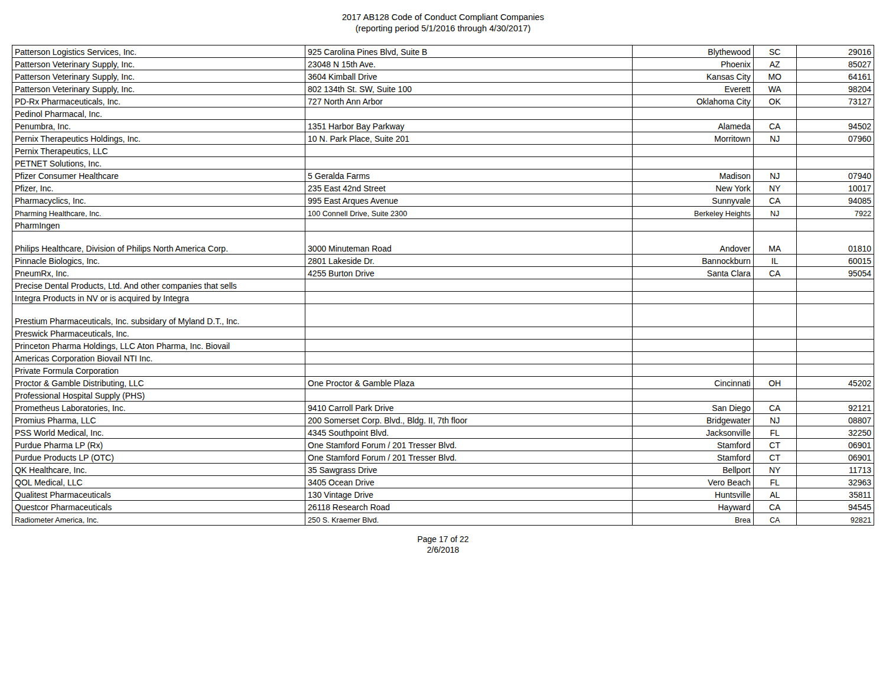2017 AB128 Code of Conduct Compliant Companies
(reporting period 5/1/2016 through 4/30/2017)
| Patterson Logistics Services, Inc. | 925 Carolina Pines Blvd, Suite B | Blythewood | SC | 29016 |
| Patterson Veterinary Supply, Inc. | 23048 N 15th Ave. | Phoenix | AZ | 85027 |
| Patterson Veterinary Supply, Inc. | 3604 Kimball Drive | Kansas City | MO | 64161 |
| Patterson Veterinary Supply, Inc. | 802 134th St. SW, Suite 100 | Everett | WA | 98204 |
| PD-Rx Pharmaceuticals, Inc. | 727 North Ann Arbor | Oklahoma City | OK | 73127 |
| Pedinol Pharmacal, Inc. | | | | |
| Penumbra, Inc. | 1351 Harbor Bay Parkway | Alameda | CA | 94502 |
| Pernix Therapeutics Holdings, Inc. | 10 N. Park Place, Suite 201 | Morritown | NJ | 07960 |
| Pernix Therapeutics, LLC | | | | |
| PETNET Solutions, Inc. | | | | |
| Pfizer Consumer Healthcare | 5 Geralda Farms | Madison | NJ | 07940 |
| Pfizer, Inc. | 235 East 42nd Street | New York | NY | 10017 |
| Pharmacyclics, Inc. | 995 East Arques Avenue | Sunnyvale | CA | 94085 |
| Pharming Healthcare, Inc. | 100 Connell Drive, Suite 2300 | Berkeley Heights | NJ | 7922 |
| PharmIngen | | | | |
| Philips Healthcare, Division of Philips North America Corp. | 3000 Minuteman Road | Andover | MA | 01810 |
| Pinnacle Biologics, Inc. | 2801 Lakeside Dr. | Bannockburn | IL | 60015 |
| PneumRx, Inc. | 4255 Burton Drive | Santa Clara | CA | 95054 |
| Precise Dental Products, Ltd. And other companies that sells | | | | |
| Integra Products in NV or is acquired by Integra | | | | |
| Prestium Pharmaceuticals, Inc. subsidary of Myland D.T., Inc. | | | | |
| Preswick Pharmaceuticals, Inc. | | | | |
| Princeton Pharma Holdings, LLC Aton Pharma, Inc. Biovail | | | | |
| Americas Corporation Biovail NTI Inc. | | | | |
| Private Formula Corporation | | | | |
| Proctor & Gamble Distributing, LLC | One Proctor & Gamble Plaza | Cincinnati | OH | 45202 |
| Professional Hospital Supply (PHS) | | | | |
| Prometheus Laboratories, Inc. | 9410 Carroll Park Drive | San Diego | CA | 92121 |
| Promius Pharma, LLC | 200 Somerset Corp. Blvd., Bldg. II, 7th floor | Bridgewater | NJ | 08807 |
| PSS World Medical, Inc. | 4345 Southpoint Blvd. | Jacksonville | FL | 32250 |
| Purdue Pharma LP (Rx) | One Stamford Forum / 201 Tresser Blvd. | Stamford | CT | 06901 |
| Purdue Products LP (OTC) | One Stamford Forum / 201 Tresser Blvd. | Stamford | CT | 06901 |
| QK Healthcare, Inc. | 35 Sawgrass Drive | Bellport | NY | 11713 |
| QOL Medical, LLC | 3405 Ocean Drive | Vero Beach | FL | 32963 |
| Qualitest Pharmaceuticals | 130 Vintage Drive | Huntsville | AL | 35811 |
| Questcor Pharmaceuticals | 26118 Research Road | Hayward | CA | 94545 |
| Radiometer America, Inc. | 250 S. Kraemer Blvd. | Brea | CA | 92821 |
Page 17 of 22
2/6/2018